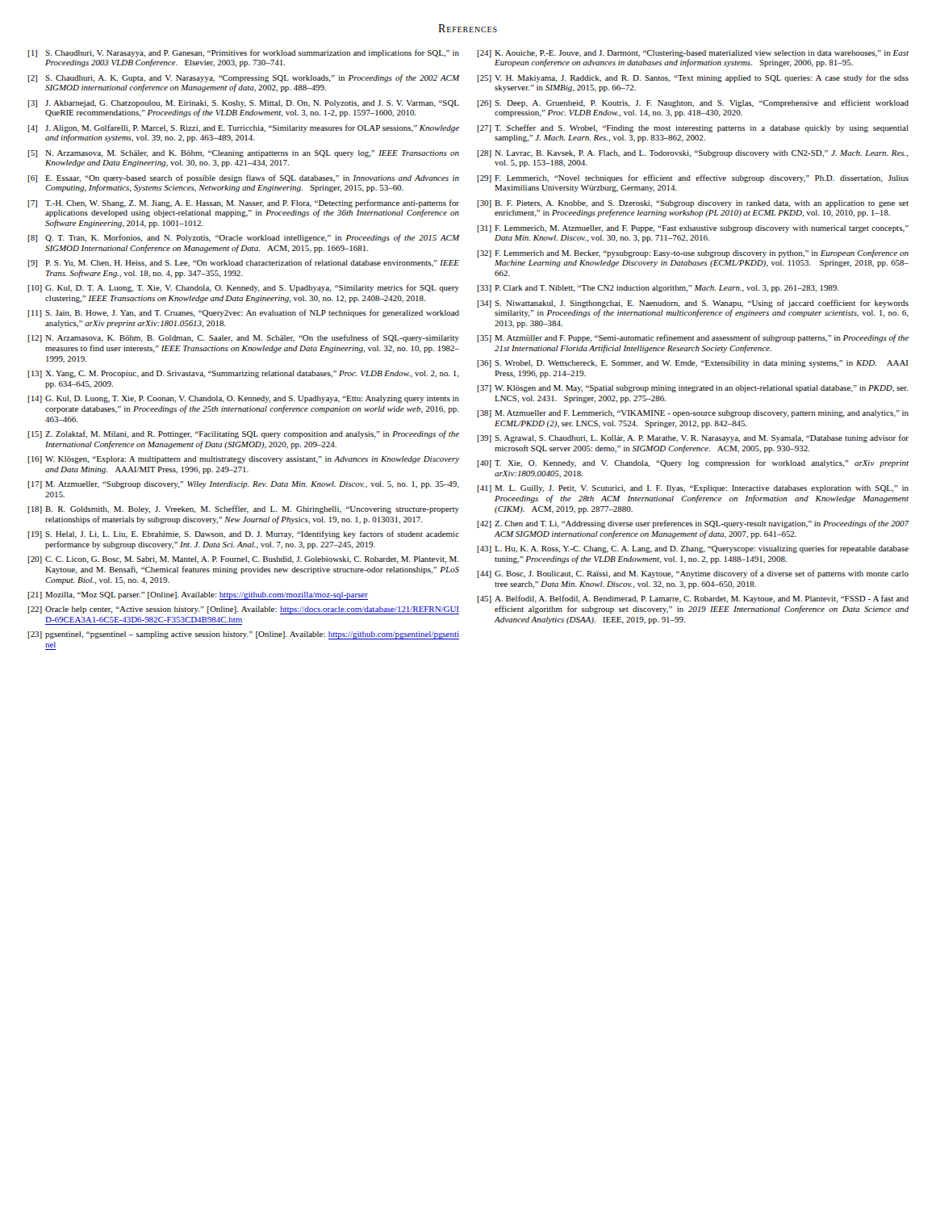References
[1] S. Chaudhuri, V. Narasayya, and P. Ganesan, “Primitives for workload summarization and implications for SQL,” in Proceedings 2003 VLDB Conference. Elsevier, 2003, pp. 730–741.
[2] S. Chaudhuri, A. K. Gupta, and V. Narasayya, “Compressing SQL workloads,” in Proceedings of the 2002 ACM SIGMOD international conference on Management of data, 2002, pp. 488–499.
[3] J. Akbarnejad, G. Chatzopoulou, M. Eirinaki, S. Koshy, S. Mittal, D. On, N. Polyzotis, and J. S. V. Varman, “SQL QueRIE recommendations,” Proceedings of the VLDB Endowment, vol. 3, no. 1-2, pp. 1597–1600, 2010.
[4] J. Aligon, M. Golfarelli, P. Marcel, S. Rizzi, and E. Turricchia, “Similarity measures for OLAP sessions,” Knowledge and information systems, vol. 39, no. 2, pp. 463–489, 2014.
[5] N. Arzamasova, M. Schäler, and K. Böhm, “Cleaning antipatterns in an SQL query log,” IEEE Transactions on Knowledge and Data Engineering, vol. 30, no. 3, pp. 421–434, 2017.
[6] E. Essaar, “On query-based search of possible design flaws of SQL databases,” in Innovations and Advances in Computing, Informatics, Systems Sciences, Networking and Engineering. Springer, 2015, pp. 53–60.
[7] T.-H. Chen, W. Shang, Z. M. Jiang, A. E. Hassan, M. Nasser, and P. Flora, “Detecting performance anti-patterns for applications developed using object-relational mapping,” in Proceedings of the 36th International Conference on Software Engineering, 2014, pp. 1001–1012.
[8] Q. T. Tran, K. Morfonios, and N. Polyzotis, “Oracle workload intelligence,” in Proceedings of the 2015 ACM SIGMOD International Conference on Management of Data. ACM, 2015, pp. 1669–1681.
[9] P. S. Yu, M. Chen, H. Heiss, and S. Lee, “On workload characterization of relational database environments,” IEEE Trans. Software Eng., vol. 18, no. 4, pp. 347–355, 1992.
[10] G. Kul, D. T. A. Luong, T. Xie, V. Chandola, O. Kennedy, and S. Upadhyaya, “Similarity metrics for SQL query clustering,” IEEE Transactions on Knowledge and Data Engineering, vol. 30, no. 12, pp. 2408–2420, 2018.
[11] S. Jain, B. Howe, J. Yan, and T. Cruanes, “Query2vec: An evaluation of NLP techniques for generalized workload analytics,” arXiv preprint arXiv:1801.05613, 2018.
[12] N. Arzamasova, K. Böhm, B. Goldman, C. Saaler, and M. Schäler, “On the usefulness of SQL-query-similarity measures to find user interests,” IEEE Transactions on Knowledge and Data Engineering, vol. 32, no. 10, pp. 1982–1999, 2019.
[13] X. Yang, C. M. Procopiuc, and D. Srivastava, “Summarizing relational databases,” Proc. VLDB Endow., vol. 2, no. 1, pp. 634–645, 2009.
[14] G. Kul, D. Luong, T. Xie, P. Coonan, V. Chandola, O. Kennedy, and S. Upadhyaya, “Ettu: Analyzing query intents in corporate databases,” in Proceedings of the 25th international conference companion on world wide web, 2016, pp. 463–466.
[15] Z. Zolaktaf, M. Milani, and R. Pottinger, “Facilitating SQL query composition and analysis,” in Proceedings of the International Conference on Management of Data (SIGMOD), 2020, pp. 209–224.
[16] W. Klösgen, “Explora: A multipattern and multistrategy discovery assistant,” in Advances in Knowledge Discovery and Data Mining. AAAI/MIT Press, 1996, pp. 249–271.
[17] M. Atzmueller, “Subgroup discovery,” Wiley Interdiscip. Rev. Data Min. Knowl. Discov., vol. 5, no. 1, pp. 35–49, 2015.
[18] B. R. Goldsmith, M. Boley, J. Vreeken, M. Scheffler, and L. M. Ghiringhelli, “Uncovering structure-property relationships of materials by subgroup discovery,” New Journal of Physics, vol. 19, no. 1, p. 013031, 2017.
[19] S. Helal, J. Li, L. Liu, E. Ebrahimie, S. Dawson, and D. J. Murray, “Identifying key factors of student academic performance by subgroup discovery,” Int. J. Data Sci. Anal., vol. 7, no. 3, pp. 227–245, 2019.
[20] C. C. Licon, G. Bosc, M. Sabri, M. Mantel, A. P. Fournel, C. Bushdid, J. Golebiowski, C. Robardet, M. Plantevit, M. Kaytoue, and M. Bensafi, “Chemical features mining provides new descriptive structure-odor relationships,” PLoS Comput. Biol., vol. 15, no. 4, 2019.
[21] Mozilla, “Moz SQL parser.” [Online]. Available: https://github.com/mozilla/moz-sql-parser
[22] Oracle help center, “Active session history.” [Online]. Available: https://docs.oracle.com/database/121/REFRN/GUID-69CEA3A1-6C5E-43D6-982C-F353CD4B984C.htm
[23] pgsentinel, “pgsentinel – sampling active session history.” [Online]. Available: https://github.com/pgsentinel/pgsentinel
[24] K. Aouiche, P.-E. Jouve, and J. Darmont, “Clustering-based materialized view selection in data warehouses,” in East European conference on advances in databases and information systems. Springer, 2006, pp. 81–95.
[25] V. H. Makiyama, J. Raddick, and R. D. Santos, “Text mining applied to SQL queries: A case study for the sdss skyserver.” in SIMBig, 2015, pp. 66–72.
[26] S. Deep, A. Gruenheid, P. Koutris, J. F. Naughton, and S. Viglas, “Comprehensive and efficient workload compression,” Proc. VLDB Endow., vol. 14, no. 3, pp. 418–430, 2020.
[27] T. Scheffer and S. Wrobel, “Finding the most interesting patterns in a database quickly by using sequential sampling,” J. Mach. Learn. Res., vol. 3, pp. 833–862, 2002.
[28] N. Lavrac, B. Kavsek, P. A. Flach, and L. Todorovski, “Subgroup discovery with CN2-SD,” J. Mach. Learn. Res., vol. 5, pp. 153–188, 2004.
[29] F. Lemmerich, “Novel techniques for efficient and effective subgroup discovery,” Ph.D. dissertation, Julius Maximilians University Würzburg, Germany, 2014.
[30] B. F. Pieters, A. Knobbe, and S. Dzeroski, “Subgroup discovery in ranked data, with an application to gene set enrichment,” in Proceedings preference learning workshop (PL 2010) at ECML PKDD, vol. 10, 2010, pp. 1–18.
[31] F. Lemmerich, M. Atzmueller, and F. Puppe, “Fast exhaustive subgroup discovery with numerical target concepts,” Data Min. Knowl. Discov., vol. 30, no. 3, pp. 711–762, 2016.
[32] F. Lemmerich and M. Becker, “pysubgroup: Easy-to-use subgroup discovery in python,” in European Conference on Machine Learning and Knowledge Discovery in Databases (ECML/PKDD), vol. 11053. Springer, 2018, pp. 658–662.
[33] P. Clark and T. Niblett, “The CN2 induction algorithm,” Mach. Learn., vol. 3, pp. 261–283, 1989.
[34] S. Niwattanakul, J. Singthongchai, E. Naenudorn, and S. Wanapu, “Using of jaccard coefficient for keywords similarity,” in Proceedings of the international multiconference of engineers and computer scientists, vol. 1, no. 6, 2013, pp. 380–384.
[35] M. Atzmüller and F. Puppe, “Semi-automatic refinement and assessment of subgroup patterns,” in Proceedings of the 21st International Florida Artificial Intelligence Research Society Conference.
[36] S. Wrobel, D. Wettschereck, E. Sommer, and W. Emde, “Extensibility in data mining systems,” in KDD. AAAI Press, 1996, pp. 214–219.
[37] W. Klösgen and M. May, “Spatial subgroup mining integrated in an object-relational spatial database,” in PKDD, ser. LNCS, vol. 2431. Springer, 2002, pp. 275–286.
[38] M. Atzmueller and F. Lemmerich, “VIKAMINE - open-source subgroup discovery, pattern mining, and analytics,” in ECML/PKDD (2), ser. LNCS, vol. 7524. Springer, 2012, pp. 842–845.
[39] S. Agrawal, S. Chaudhuri, L. Kollár, A. P. Marathe, V. R. Narasayya, and M. Syamala, “Database tuning advisor for microsoft SQL server 2005: demo,” in SIGMOD Conference. ACM, 2005, pp. 930–932.
[40] T. Xie, O. Kennedy, and V. Chandola, “Query log compression for workload analytics,” arXiv preprint arXiv:1809.00405, 2018.
[41] M. L. Guilly, J. Petit, V. Scuturici, and I. F. Ilyas, “Explique: Interactive databases exploration with SQL,” in Proceedings of the 28th ACM International Conference on Information and Knowledge Management (CIKM). ACM, 2019, pp. 2877–2880.
[42] Z. Chen and T. Li, “Addressing diverse user preferences in SQL-query-result navigation,” in Proceedings of the 2007 ACM SIGMOD international conference on Management of data, 2007, pp. 641–652.
[43] L. Hu, K. A. Ross, Y.-C. Chang, C. A. Lang, and D. Zhang, “Queryscope: visualizing queries for repeatable database tuning,” Proceedings of the VLDB Endowment, vol. 1, no. 2, pp. 1488–1491, 2008.
[44] G. Bosc, J. Boulicaut, C. Raïssi, and M. Kaytoue, “Anytime discovery of a diverse set of patterns with monte carlo tree search,” Data Min. Knowl. Discov., vol. 32, no. 3, pp. 604–650, 2018.
[45] A. Belfodil, A. Belfodil, A. Bendimerad, P. Lamarre, C. Robardet, M. Kaytoue, and M. Plantevit, “FSSD - A fast and efficient algorithm for subgroup set discovery,” in 2019 IEEE International Conference on Data Science and Advanced Analytics (DSAA). IEEE, 2019, pp. 91–99.